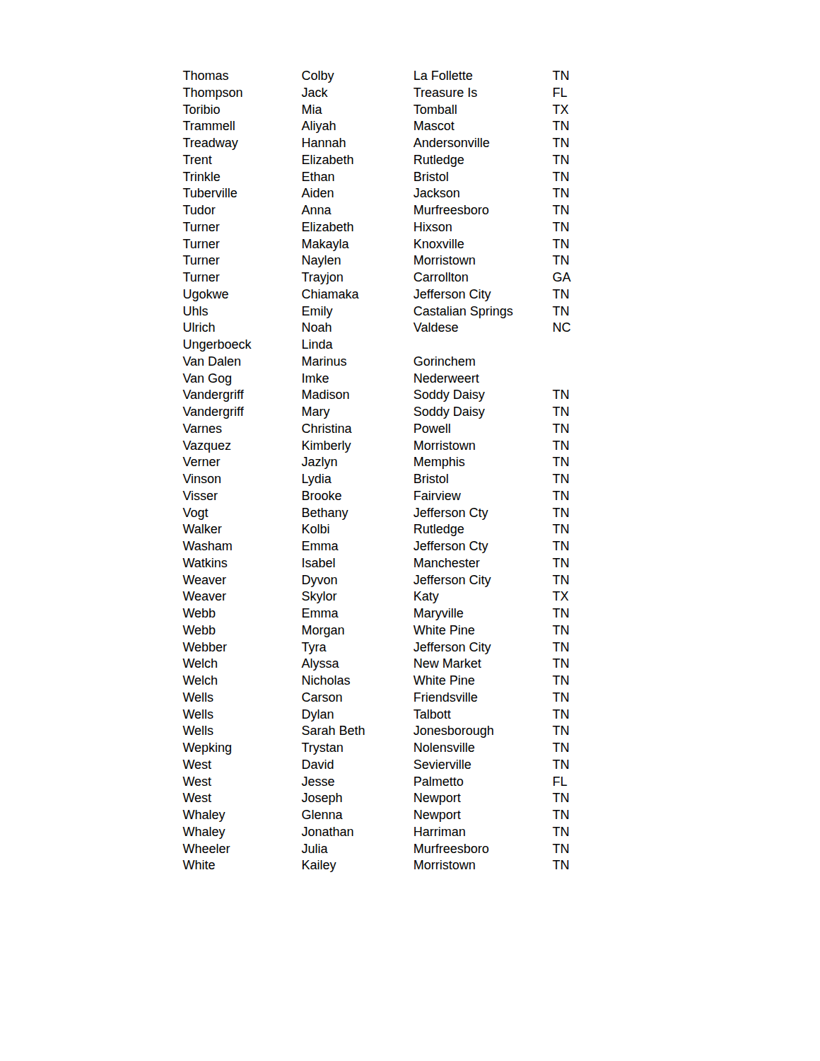| Thomas | Colby | La Follette | TN |
| Thompson | Jack | Treasure Is | FL |
| Toribio | Mia | Tomball | TX |
| Trammell | Aliyah | Mascot | TN |
| Treadway | Hannah | Andersonville | TN |
| Trent | Elizabeth | Rutledge | TN |
| Trinkle | Ethan | Bristol | TN |
| Tuberville | Aiden | Jackson | TN |
| Tudor | Anna | Murfreesboro | TN |
| Turner | Elizabeth | Hixson | TN |
| Turner | Makayla | Knoxville | TN |
| Turner | Naylen | Morristown | TN |
| Turner | Trayjon | Carrollton | GA |
| Ugokwe | Chiamaka | Jefferson City | TN |
| Uhls | Emily | Castalian Springs | TN |
| Ulrich | Noah | Valdese | NC |
| Ungerboeck | Linda | | |
| Van Dalen | Marinus | Gorinchem | |
| Van Gog | Imke | Nederweert | |
| Vandergriff | Madison | Soddy Daisy | TN |
| Vandergriff | Mary | Soddy Daisy | TN |
| Varnes | Christina | Powell | TN |
| Vazquez | Kimberly | Morristown | TN |
| Verner | Jazlyn | Memphis | TN |
| Vinson | Lydia | Bristol | TN |
| Visser | Brooke | Fairview | TN |
| Vogt | Bethany | Jefferson Cty | TN |
| Walker | Kolbi | Rutledge | TN |
| Washam | Emma | Jefferson Cty | TN |
| Watkins | Isabel | Manchester | TN |
| Weaver | Dyvon | Jefferson City | TN |
| Weaver | Skylor | Katy | TX |
| Webb | Emma | Maryville | TN |
| Webb | Morgan | White Pine | TN |
| Webber | Tyra | Jefferson City | TN |
| Welch | Alyssa | New Market | TN |
| Welch | Nicholas | White Pine | TN |
| Wells | Carson | Friendsville | TN |
| Wells | Dylan | Talbott | TN |
| Wells | Sarah Beth | Jonesborough | TN |
| Wepking | Trystan | Nolensville | TN |
| West | David | Sevierville | TN |
| West | Jesse | Palmetto | FL |
| West | Joseph | Newport | TN |
| Whaley | Glenna | Newport | TN |
| Whaley | Jonathan | Harriman | TN |
| Wheeler | Julia | Murfreesboro | TN |
| White | Kailey | Morristown | TN |